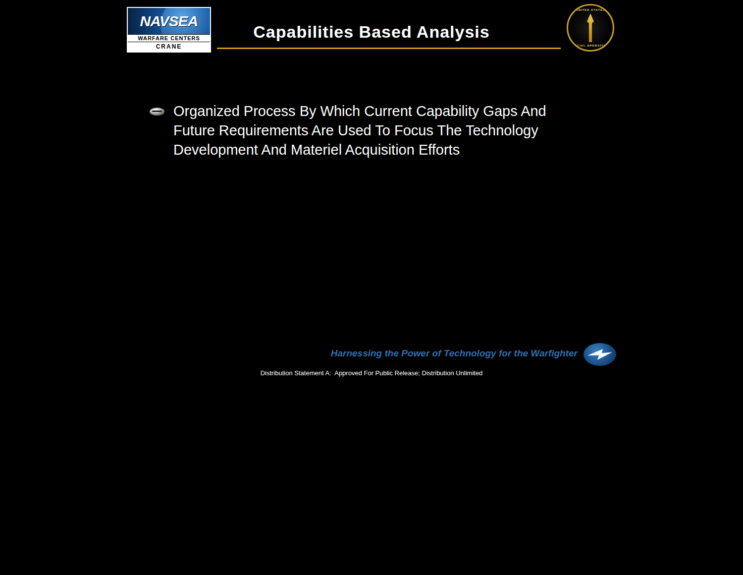NAVSEA
WARFARE CENTERS
CRANE
Capabilities Based Analysis
UNITED STATES
SPECIAL OPERATIONS
Organized Process By Which Current Capability Gaps And Future Requirements Are Used To Focus The Technology Development And Materiel Acquisition Efforts
Harnessing the Power of Technology for the Warfighter
Distribution Statement A: Approved For Public Release; Distribution Unlimited